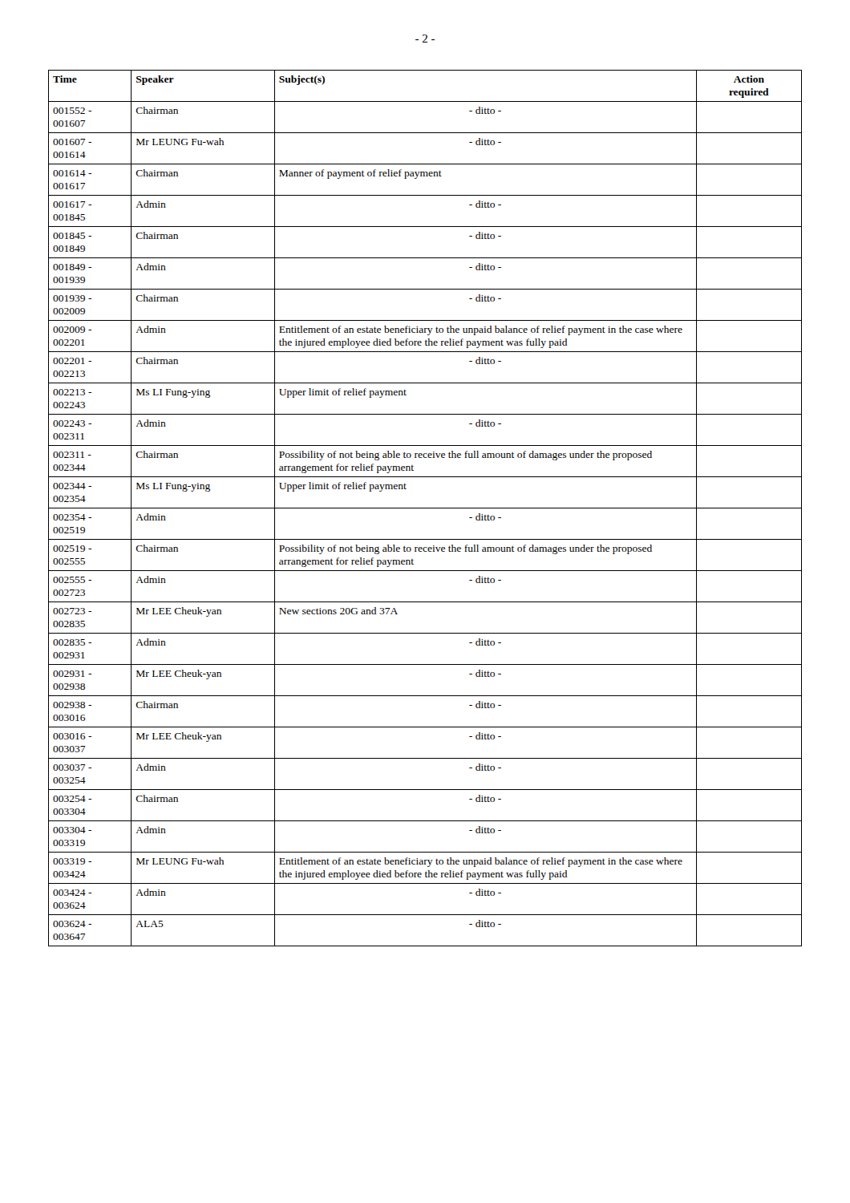- 2 -
| Time | Speaker | Subject(s) | Action required |
| --- | --- | --- | --- |
| 001552 - 001607 | Chairman | - ditto - | |
| 001607 - 001614 | Mr LEUNG Fu-wah | - ditto - | |
| 001614 - 001617 | Chairman | Manner of payment of relief payment | |
| 001617 - 001845 | Admin | - ditto - | |
| 001845 - 001849 | Chairman | - ditto - | |
| 001849 - 001939 | Admin | - ditto - | |
| 001939 - 002009 | Chairman | - ditto - | |
| 002009 - 002201 | Admin | Entitlement of an estate beneficiary to the unpaid balance of relief payment in the case where the injured employee died before the relief payment was fully paid | |
| 002201 - 002213 | Chairman | - ditto - | |
| 002213 - 002243 | Ms LI Fung-ying | Upper limit of relief payment | |
| 002243 - 002311 | Admin | - ditto - | |
| 002311 - 002344 | Chairman | Possibility of not being able to receive the full amount of damages under the proposed arrangement for relief payment | |
| 002344 - 002354 | Ms LI Fung-ying | Upper limit of relief payment | |
| 002354 - 002519 | Admin | - ditto - | |
| 002519 - 002555 | Chairman | Possibility of not being able to receive the full amount of damages under the proposed arrangement for relief payment | |
| 002555 - 002723 | Admin | - ditto - | |
| 002723 - 002835 | Mr LEE Cheuk-yan | New sections 20G and 37A | |
| 002835 - 002931 | Admin | - ditto - | |
| 002931 - 002938 | Mr LEE Cheuk-yan | - ditto - | |
| 002938 - 003016 | Chairman | - ditto - | |
| 003016 - 003037 | Mr LEE Cheuk-yan | - ditto - | |
| 003037 - 003254 | Admin | - ditto - | |
| 003254 - 003304 | Chairman | - ditto - | |
| 003304 - 003319 | Admin | - ditto - | |
| 003319 - 003424 | Mr LEUNG Fu-wah | Entitlement of an estate beneficiary to the unpaid balance of relief payment in the case where the injured employee died before the relief payment was fully paid | |
| 003424 - 003624 | Admin | - ditto - | |
| 003624 - 003647 | ALA5 | - ditto - | |